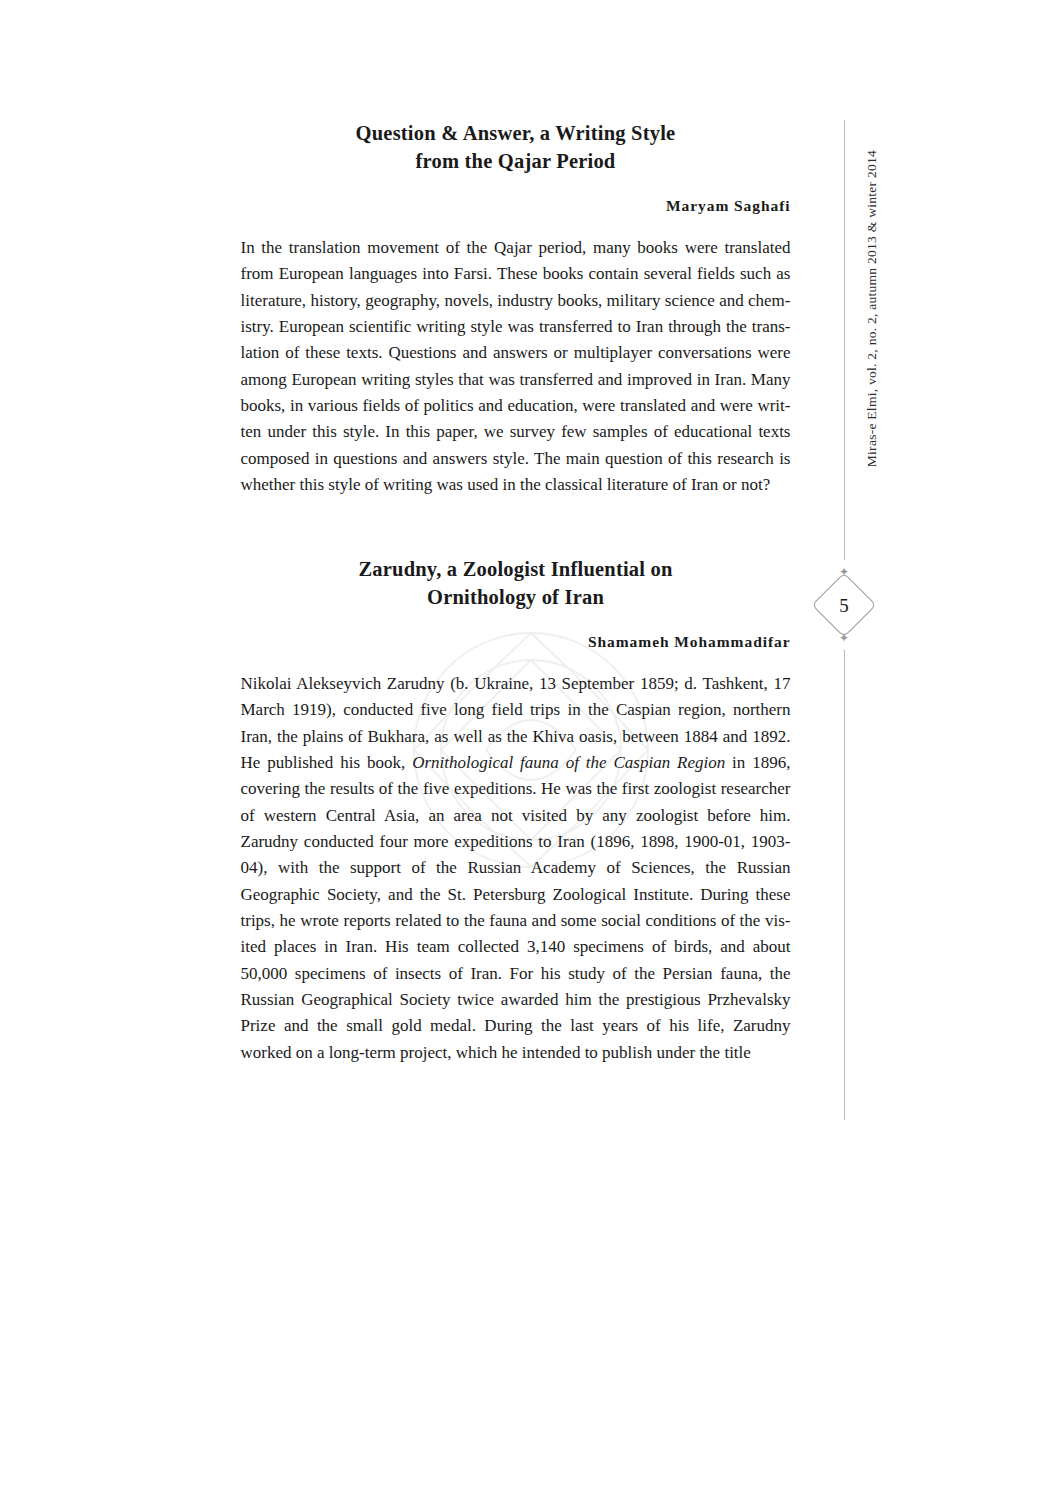Miras-e Elmi, vol. 2, no. 2, autumn 2013 & winter 2014
✦ 5 ✦
Question & Answer, a Writing Style
from the Qajar Period
Maryam Saghafi
In the translation movement of the Qajar period, many books were translated from European languages into Farsi. These books contain several fields such as literature, history, geography, novels, industry books, military science and chemistry. European scientific writing style was transferred to Iran through the translation of these texts. Questions and answers or multiplayer conversations were among European writing styles that was transferred and improved in Iran. Many books, in various fields of politics and education, were translated and were written under this style. In this paper, we survey few samples of educational texts composed in questions and answers style. The main question of this research is whether this style of writing was used in the classical literature of Iran or not?
Zarudny, a Zoologist Influential on
Ornithology of Iran
Shamameh Mohammadifar
Nikolai Alekseyvich Zarudny (b. Ukraine, 13 September 1859; d. Tashkent, 17 March 1919), conducted five long field trips in the Caspian region, northern Iran, the plains of Bukhara, as well as the Khiva oasis, between 1884 and 1892. He published his book, Ornithological fauna of the Caspian Region in 1896, covering the results of the five expeditions. He was the first zoologist researcher of western Central Asia, an area not visited by any zoologist before him. Zarudny conducted four more expeditions to Iran (1896, 1898, 1900-01, 1903-04), with the support of the Russian Academy of Sciences, the Russian Geographic Society, and the St. Petersburg Zoological Institute. During these trips, he wrote reports related to the fauna and some social conditions of the visited places in Iran. His team collected 3,140 specimens of birds, and about 50,000 specimens of insects of Iran. For his study of the Persian fauna, the Russian Geographical Society twice awarded him the prestigious Przhevalsky Prize and the small gold medal. During the last years of his life, Zarudny worked on a long-term project, which he intended to publish under the title